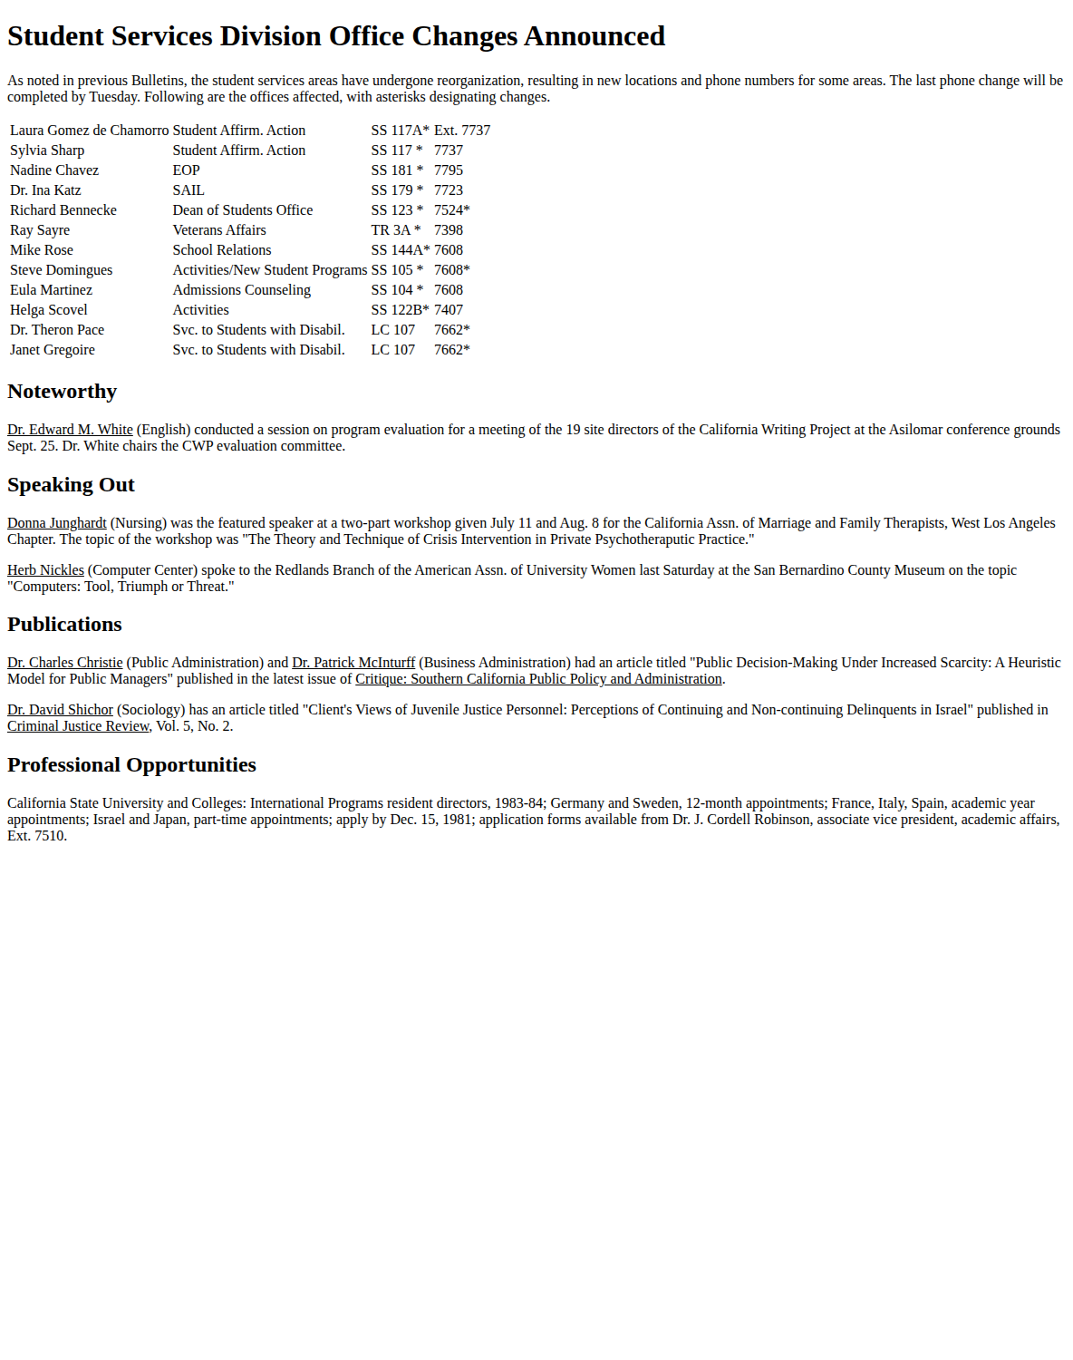Student Services Division Office Changes Announced
As noted in previous Bulletins, the student services areas have undergone reorganization, resulting in new locations and phone numbers for some areas. The last phone change will be completed by Tuesday. Following are the offices affected, with asterisks designating changes.
| Laura Gomez de Chamorro | Student Affirm. Action | SS 117A* | Ext. 7737 |
| Sylvia Sharp | Student Affirm. Action | SS 117 * | 7737 |
| Nadine Chavez | EOP | SS 181 * | 7795 |
| Dr. Ina Katz | SAIL | SS 179 * | 7723 |
| Richard Bennecke | Dean of Students Office | SS 123 * | 7524* |
| Ray Sayre | Veterans Affairs | TR 3A * | 7398 |
| Mike Rose | School Relations | SS 144A* | 7608 |
| Steve Domingues | Activities/New Student Programs | SS 105 * | 7608* |
| Eula Martinez | Admissions Counseling | SS 104 * | 7608 |
| Helga Scovel | Activities | SS 122B* | 7407 |
| Dr. Theron Pace | Svc. to Students with Disabil. | LC 107 | 7662* |
| Janet Gregoire | Svc. to Students with Disabil. | LC 107 | 7662* |
Noteworthy
Dr. Edward M. White (English) conducted a session on program evaluation for a meeting of the 19 site directors of the California Writing Project at the Asilomar conference grounds Sept. 25. Dr. White chairs the CWP evaluation committee.
Speaking Out
Donna Junghardt (Nursing) was the featured speaker at a two-part workshop given July 11 and Aug. 8 for the California Assn. of Marriage and Family Therapists, West Los Angeles Chapter. The topic of the workshop was "The Theory and Technique of Crisis Intervention in Private Psychotheraputic Practice."
Herb Nickles (Computer Center) spoke to the Redlands Branch of the American Assn. of University Women last Saturday at the San Bernardino County Museum on the topic "Computers: Tool, Triumph or Threat."
Publications
Dr. Charles Christie (Public Administration) and Dr. Patrick McInturff (Business Administration) had an article titled "Public Decision-Making Under Increased Scarcity: A Heuristic Model for Public Managers" published in the latest issue of Critique: Southern California Public Policy and Administration.
Dr. David Shichor (Sociology) has an article titled "Client's Views of Juvenile Justice Personnel: Perceptions of Continuing and Non-continuing Delinquents in Israel" published in Criminal Justice Review, Vol. 5, No. 2.
Professional Opportunities
California State University and Colleges: International Programs resident directors, 1983-84; Germany and Sweden, 12-month appointments; France, Italy, Spain, academic year appointments; Israel and Japan, part-time appointments; apply by Dec. 15, 1981; application forms available from Dr. J. Cordell Robinson, associate vice president, academic affairs, Ext. 7510.